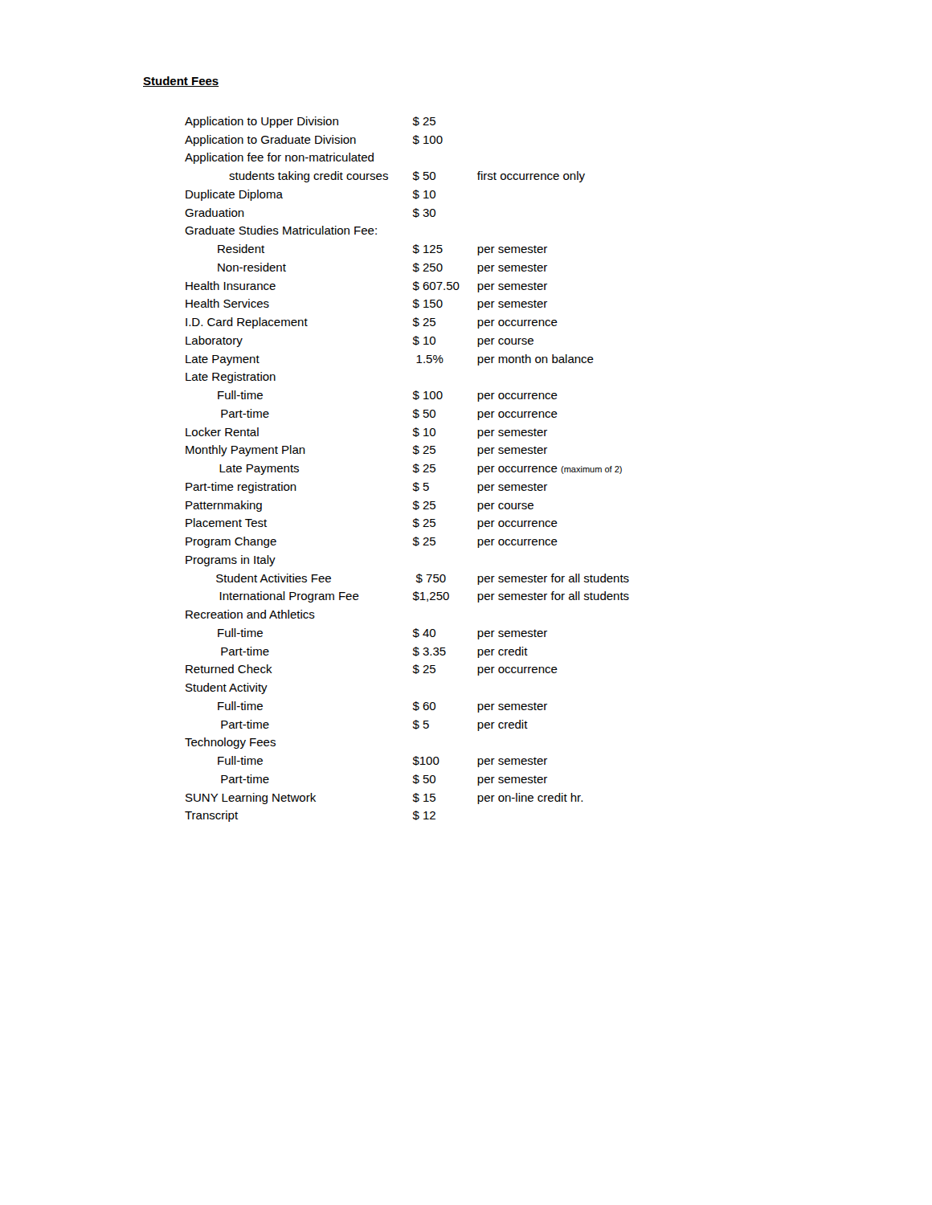Student Fees
| Application to Upper Division | $ 25 | |
| Application to Graduate Division | $ 100 | |
| Application fee for non-matriculated | | |
| students taking credit courses | $ 50 | first occurrence only |
| Duplicate Diploma | $ 10 | |
| Graduation | $ 30 | |
| Graduate Studies Matriculation Fee: | | |
| Resident | $ 125 | per semester |
| Non-resident | $ 250 | per semester |
| Health Insurance | $ 607.50 | per semester |
| Health Services | $ 150 | per semester |
| I.D. Card Replacement | $ 25 | per occurrence |
| Laboratory | $ 10 | per course |
| Late Payment | 1.5% | per month on balance |
| Late Registration | | |
| Full-time | $ 100 | per occurrence |
| Part-time | $ 50 | per occurrence |
| Locker Rental | $ 10 | per semester |
| Monthly Payment Plan | $ 25 | per semester |
| Late Payments | $ 25 | per occurrence (maximum of 2) |
| Part-time registration | $ 5 | per semester |
| Patternmaking | $ 25 | per course |
| Placement Test | $ 25 | per occurrence |
| Program Change | $ 25 | per occurrence |
| Programs in Italy | | |
| Student Activities Fee | $ 750 | per semester for all students |
| International Program Fee | $1,250 | per semester for all students |
| Recreation and Athletics | | |
| Full-time | $ 40 | per semester |
| Part-time | $ 3.35 | per credit |
| Returned Check | $ 25 | per occurrence |
| Student Activity | | |
| Full-time | $ 60 | per semester |
| Part-time | $ 5 | per credit |
| Technology Fees | | |
| Full-time | $100 | per semester |
| Part-time | $ 50 | per semester |
| SUNY Learning Network | $ 15 | per on-line credit hr. |
| Transcript | $ 12 | |